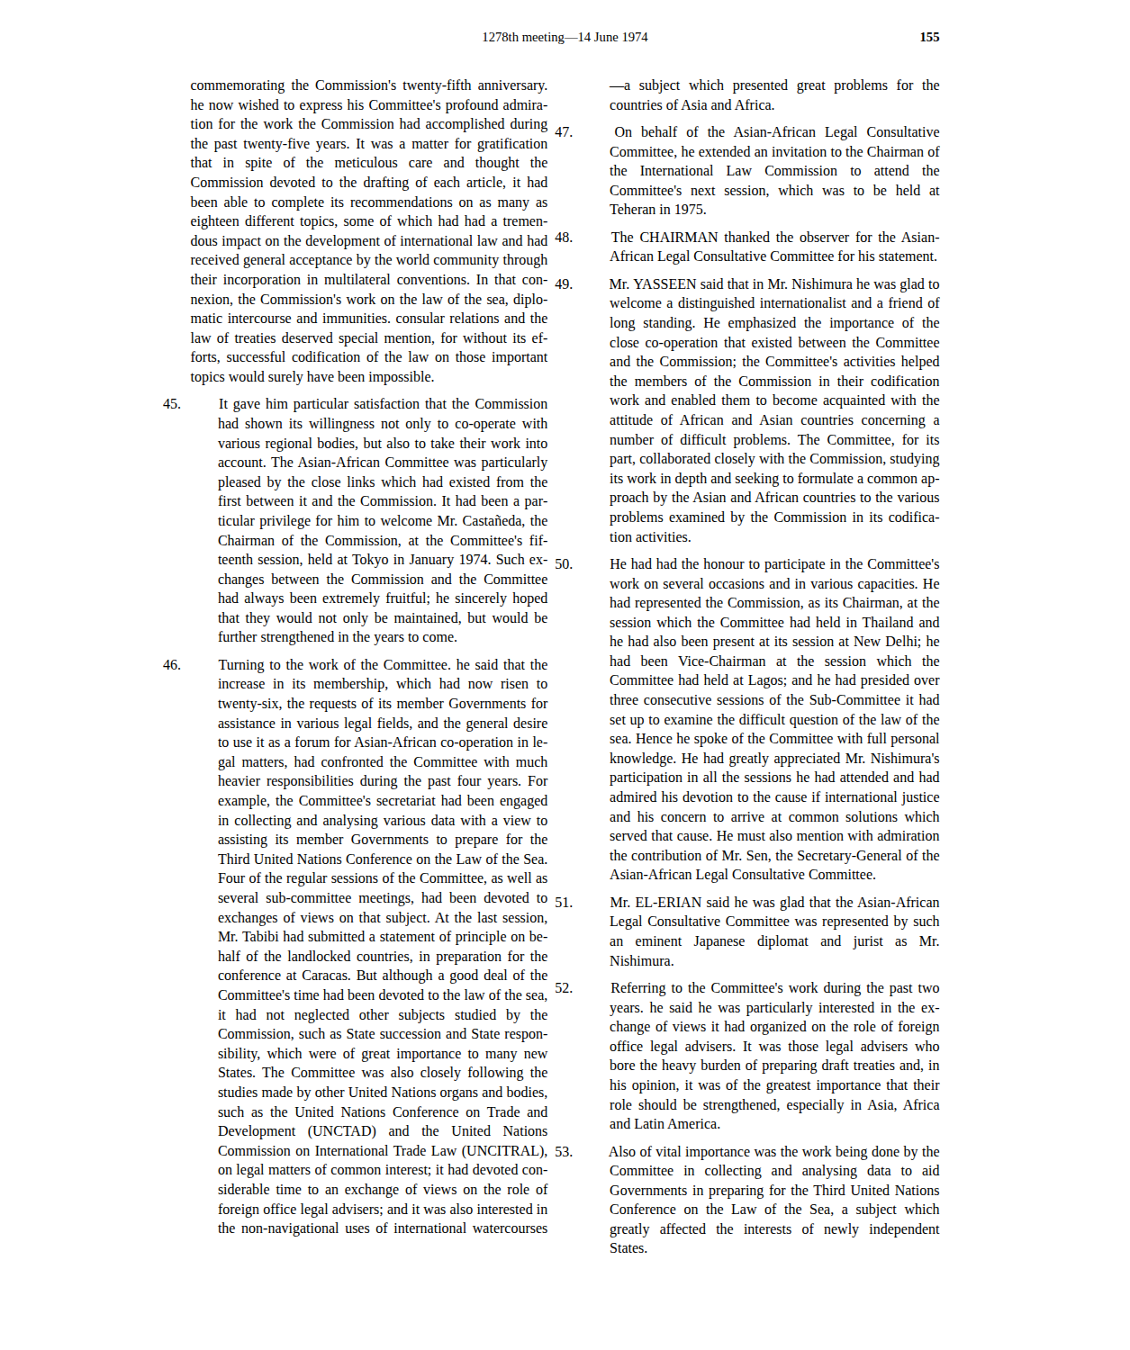1278th meeting—14 June 1974 155
commemorating the Commission's twenty-fifth anniversary. he now wished to express his Committee's profound admiration for the work the Commission had accomplished during the past twenty-five years. It was a matter for gratification that in spite of the meticulous care and thought the Commission devoted to the drafting of each article, it had been able to complete its recommendations on as many as eighteen different topics, some of which had had a tremendous impact on the development of international law and had received general acceptance by the world community through their incorporation in multilateral conventions. In that connexion, the Commission's work on the law of the sea, diplomatic intercourse and immunities. consular relations and the law of treaties deserved special mention, for without its efforts, successful codification of the law on those important topics would surely have been impossible.
45. It gave him particular satisfaction that the Commission had shown its willingness not only to co-operate with various regional bodies, but also to take their work into account. The Asian-African Committee was particularly pleased by the close links which had existed from the first between it and the Commission. It had been a particular privilege for him to welcome Mr. Castañeda, the Chairman of the Commission, at the Committee's fifteenth session, held at Tokyo in January 1974. Such exchanges between the Commission and the Committee had always been extremely fruitful; he sincerely hoped that they would not only be maintained, but would be further strengthened in the years to come.
46. Turning to the work of the Committee. he said that the increase in its membership, which had now risen to twenty-six, the requests of its member Governments for assistance in various legal fields, and the general desire to use it as a forum for Asian-African co-operation in legal matters, had confronted the Committee with much heavier responsibilities during the past four years. For example, the Committee's secretariat had been engaged in collecting and analysing various data with a view to assisting its member Governments to prepare for the Third United Nations Conference on the Law of the Sea. Four of the regular sessions of the Committee, as well as several sub-committee meetings, had been devoted to exchanges of views on that subject. At the last session, Mr. Tabibi had submitted a statement of principle on behalf of the landlocked countries, in preparation for the conference at Caracas. But although a good deal of the Committee's time had been devoted to the law of the sea, it had not neglected other subjects studied by the Commission, such as State succession and State responsibility, which were of great importance to many new States. The Committee was also closely following the studies made by other United Nations organs and bodies, such as the United Nations Conference on Trade and Development (UNCTAD) and the United Nations Commission on International Trade Law (UNCITRAL), on legal matters of common interest; it had devoted considerable time to an exchange of views on the role of foreign office legal advisers; and it was also interested in the non-navigational uses of international watercourses—a subject which presented great problems for the countries of Asia and Africa.
47. On behalf of the Asian-African Legal Consultative Committee, he extended an invitation to the Chairman of the International Law Commission to attend the Committee's next session, which was to be held at Teheran in 1975.
48. The CHAIRMAN thanked the observer for the Asian-African Legal Consultative Committee for his statement.
49. Mr. YASSEEN said that in Mr. Nishimura he was glad to welcome a distinguished internationalist and a friend of long standing. He emphasized the importance of the close co-operation that existed between the Committee and the Commission; the Committee's activities helped the members of the Commission in their codification work and enabled them to become acquainted with the attitude of African and Asian countries concerning a number of difficult problems. The Committee, for its part, collaborated closely with the Commission, studying its work in depth and seeking to formulate a common approach by the Asian and African countries to the various problems examined by the Commission in its codification activities.
50. He had had the honour to participate in the Committee's work on several occasions and in various capacities. He had represented the Commission, as its Chairman, at the session which the Committee had held in Thailand and he had also been present at its session at New Delhi; he had been Vice-Chairman at the session which the Committee had held at Lagos; and he had presided over three consecutive sessions of the Sub-Committee it had set up to examine the difficult question of the law of the sea. Hence he spoke of the Committee with full personal knowledge. He had greatly appreciated Mr. Nishimura's participation in all the sessions he had attended and had admired his devotion to the cause if international justice and his concern to arrive at common solutions which served that cause. He must also mention with admiration the contribution of Mr. Sen, the Secretary-General of the Asian-African Legal Consultative Committee.
51. Mr. EL-ERIAN said he was glad that the Asian-African Legal Consultative Committee was represented by such an eminent Japanese diplomat and jurist as Mr. Nishimura.
52. Referring to the Committee's work during the past two years. he said he was particularly interested in the exchange of views it had organized on the role of foreign office legal advisers. It was those legal advisers who bore the heavy burden of preparing draft treaties and, in his opinion, it was of the greatest importance that their role should be strengthened, especially in Asia, Africa and Latin America.
53. Also of vital importance was the work being done by the Committee in collecting and analysing data to aid Governments in preparing for the Third United Nations Conference on the Law of the Sea, a subject which greatly affected the interests of newly independent States.